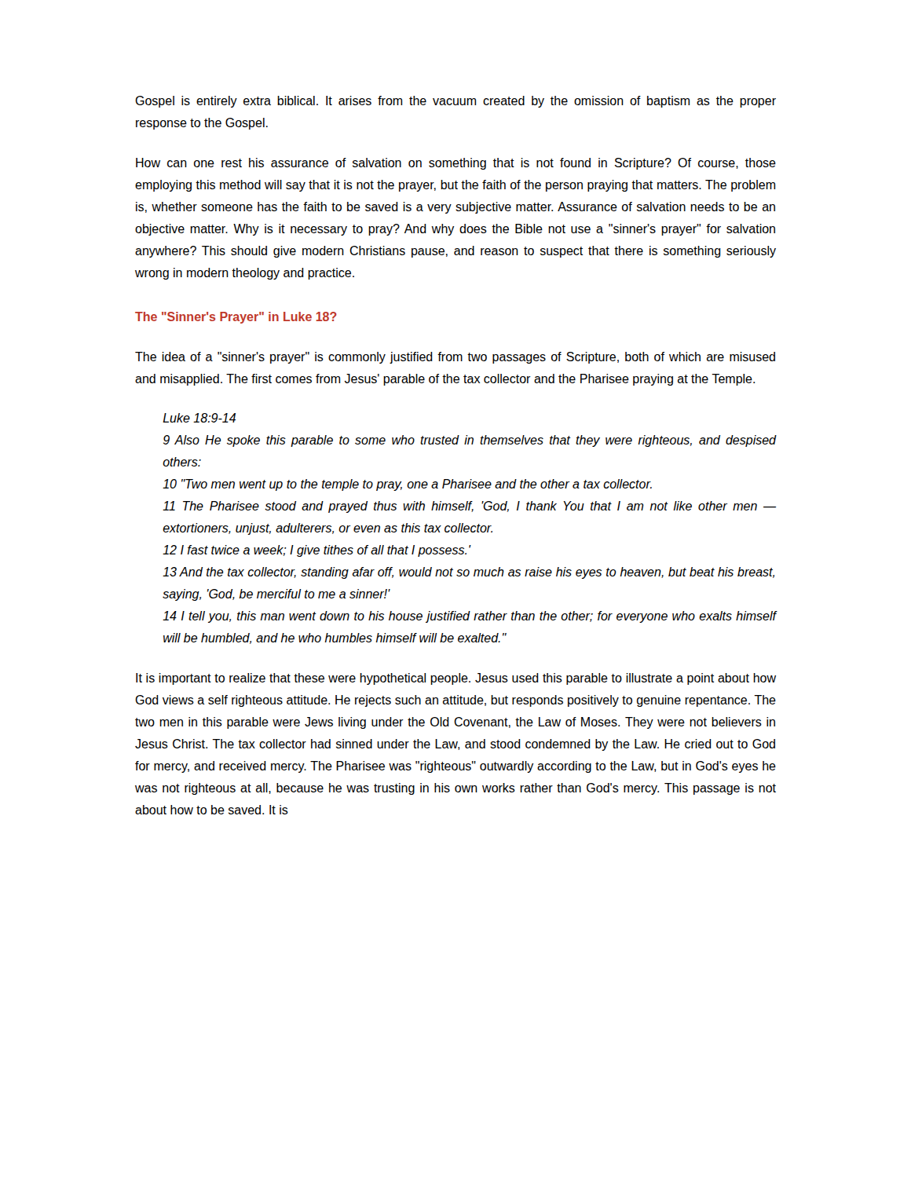Gospel is entirely extra biblical. It arises from the vacuum created by the omission of baptism as the proper response to the Gospel.
How can one rest his assurance of salvation on something that is not found in Scripture? Of course, those employing this method will say that it is not the prayer, but the faith of the person praying that matters. The problem is, whether someone has the faith to be saved is a very subjective matter. Assurance of salvation needs to be an objective matter. Why is it necessary to pray? And why does the Bible not use a "sinner's prayer" for salvation anywhere? This should give modern Christians pause, and reason to suspect that there is something seriously wrong in modern theology and practice.
The "Sinner's Prayer" in Luke 18?
The idea of a "sinner's prayer" is commonly justified from two passages of Scripture, both of which are misused and misapplied. The first comes from Jesus' parable of the tax collector and the Pharisee praying at the Temple.
Luke 18:9-14
9 Also He spoke this parable to some who trusted in themselves that they were righteous, and despised others:
10 "Two men went up to the temple to pray, one a Pharisee and the other a tax collector.
11 The Pharisee stood and prayed thus with himself, 'God, I thank You that I am not like other men — extortioners, unjust, adulterers, or even as this tax collector.
12 I fast twice a week; I give tithes of all that I possess.'
13 And the tax collector, standing afar off, would not so much as raise his eyes to heaven, but beat his breast, saying, 'God, be merciful to me a sinner!'
14 I tell you, this man went down to his house justified rather than the other; for everyone who exalts himself will be humbled, and he who humbles himself will be exalted."
It is important to realize that these were hypothetical people. Jesus used this parable to illustrate a point about how God views a self righteous attitude. He rejects such an attitude, but responds positively to genuine repentance. The two men in this parable were Jews living under the Old Covenant, the Law of Moses. They were not believers in Jesus Christ. The tax collector had sinned under the Law, and stood condemned by the Law. He cried out to God for mercy, and received mercy. The Pharisee was "righteous" outwardly according to the Law, but in God's eyes he was not righteous at all, because he was trusting in his own works rather than God's mercy. This passage is not about how to be saved. It is